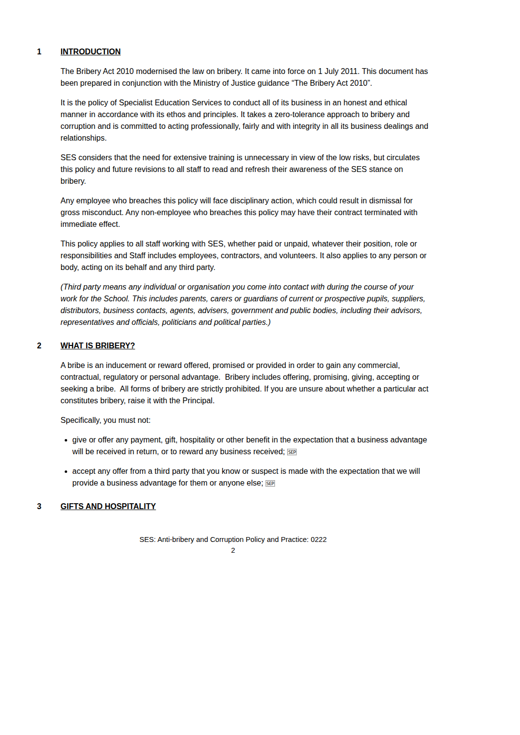1 INTRODUCTION
The Bribery Act 2010 modernised the law on bribery. It came into force on 1 July 2011. This document has been prepared in conjunction with the Ministry of Justice guidance “The Bribery Act 2010”.
It is the policy of Specialist Education Services to conduct all of its business in an honest and ethical manner in accordance with its ethos and principles. It takes a zero-tolerance approach to bribery and corruption and is committed to acting professionally, fairly and with integrity in all its business dealings and relationships.
SES considers that the need for extensive training is unnecessary in view of the low risks, but circulates this policy and future revisions to all staff to read and refresh their awareness of the SES stance on bribery.
Any employee who breaches this policy will face disciplinary action, which could result in dismissal for gross misconduct. Any non-employee who breaches this policy may have their contract terminated with immediate effect.
This policy applies to all staff working with SES, whether paid or unpaid, whatever their position, role or responsibilities and Staff includes employees, contractors, and volunteers. It also applies to any person or body, acting on its behalf and any third party.
(Third party means any individual or organisation you come into contact with during the course of your work for the School. This includes parents, carers or guardians of current or prospective pupils, suppliers, distributors, business contacts, agents, advisers, government and public bodies, including their advisors, representatives and officials, politicians and political parties.)
2 WHAT IS BRIBERY?
A bribe is an inducement or reward offered, promised or provided in order to gain any commercial, contractual, regulatory or personal advantage. Bribery includes offering, promising, giving, accepting or seeking a bribe. All forms of bribery are strictly prohibited. If you are unsure about whether a particular act constitutes bribery, raise it with the Principal.
Specifically, you must not:
give or offer any payment, gift, hospitality or other benefit in the expectation that a business advantage will be received in return, or to reward any business received; SEP
accept any offer from a third party that you know or suspect is made with the expectation that we will provide a business advantage for them or anyone else; SEP
3 GIFTS AND HOSPITALITY
SES: Anti-bribery and Corruption Policy and Practice: 0222
2